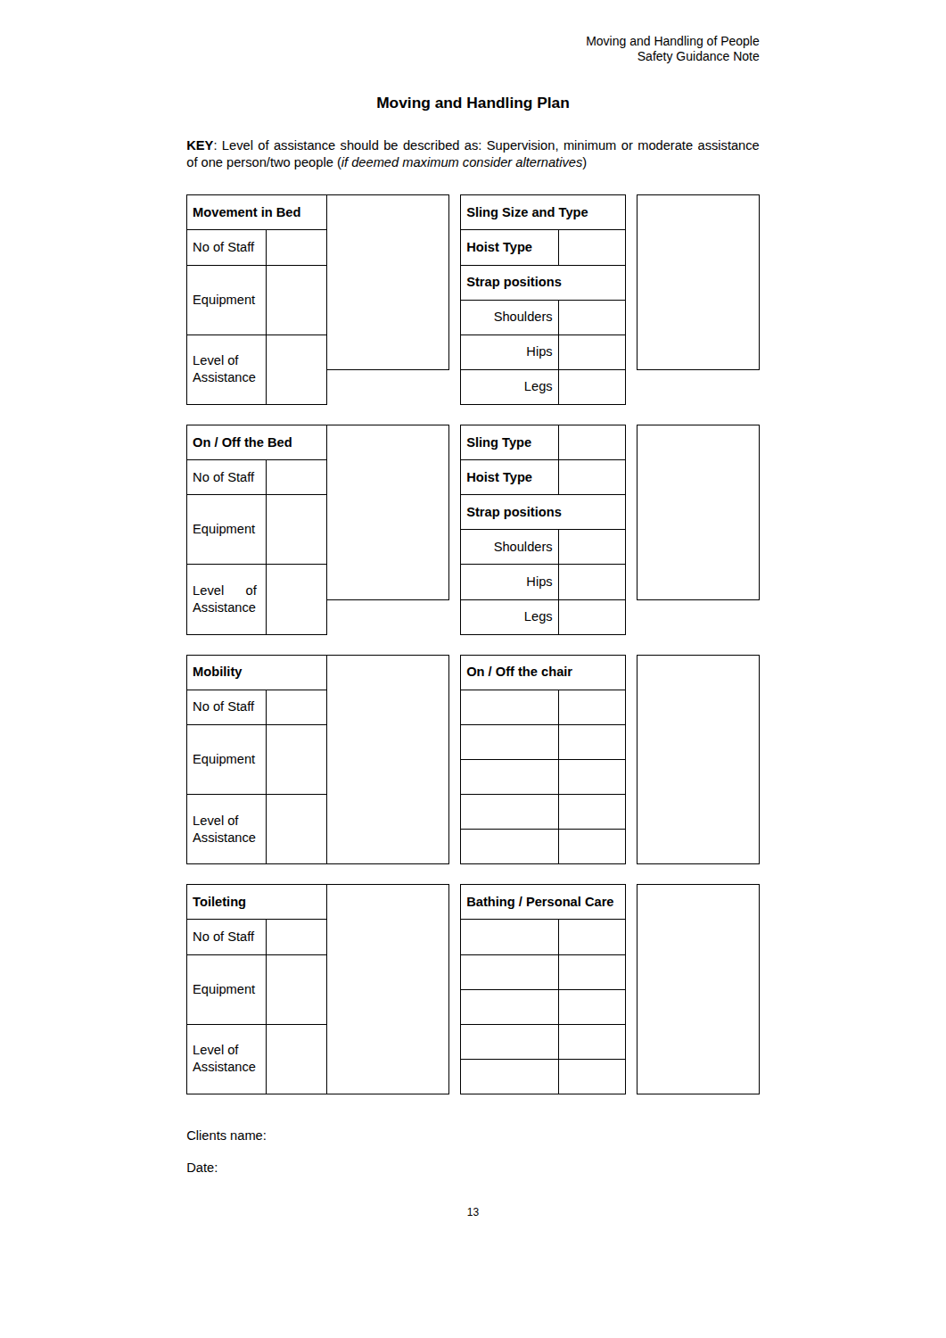Moving and Handling of People
Safety Guidance Note
Moving and Handling Plan
KEY: Level of assistance should be described as: Supervision, minimum or moderate assistance of one person/two people (if deemed maximum consider alternatives)
| Movement in Bed | | | Sling Size and Type | | |
| No of Staff | | Hoist Type | |
| Equipment | | Strap positions |
| Shoulders | |
| Level of Assistance | | Hips | |
| | | Legs | | | |
| On / Off the Bed | | | Sling Type | | | |
| No of Staff | | Hoist Type | |
| Equipment | | Strap positions |
| Shoulders | |
| Level of Assistance | | Hips | |
| | | Legs | | | |
| Mobility | | | On / Off the chair | | |
| No of Staff | | | |
| Equipment | | | |
| Level of Assistance | | | |
| Toileting | | | Bathing / Personal Care | | |
| No of Staff | | | |
| Equipment | | | |
| Level of Assistance | | | |
Clients name:
Date:
13